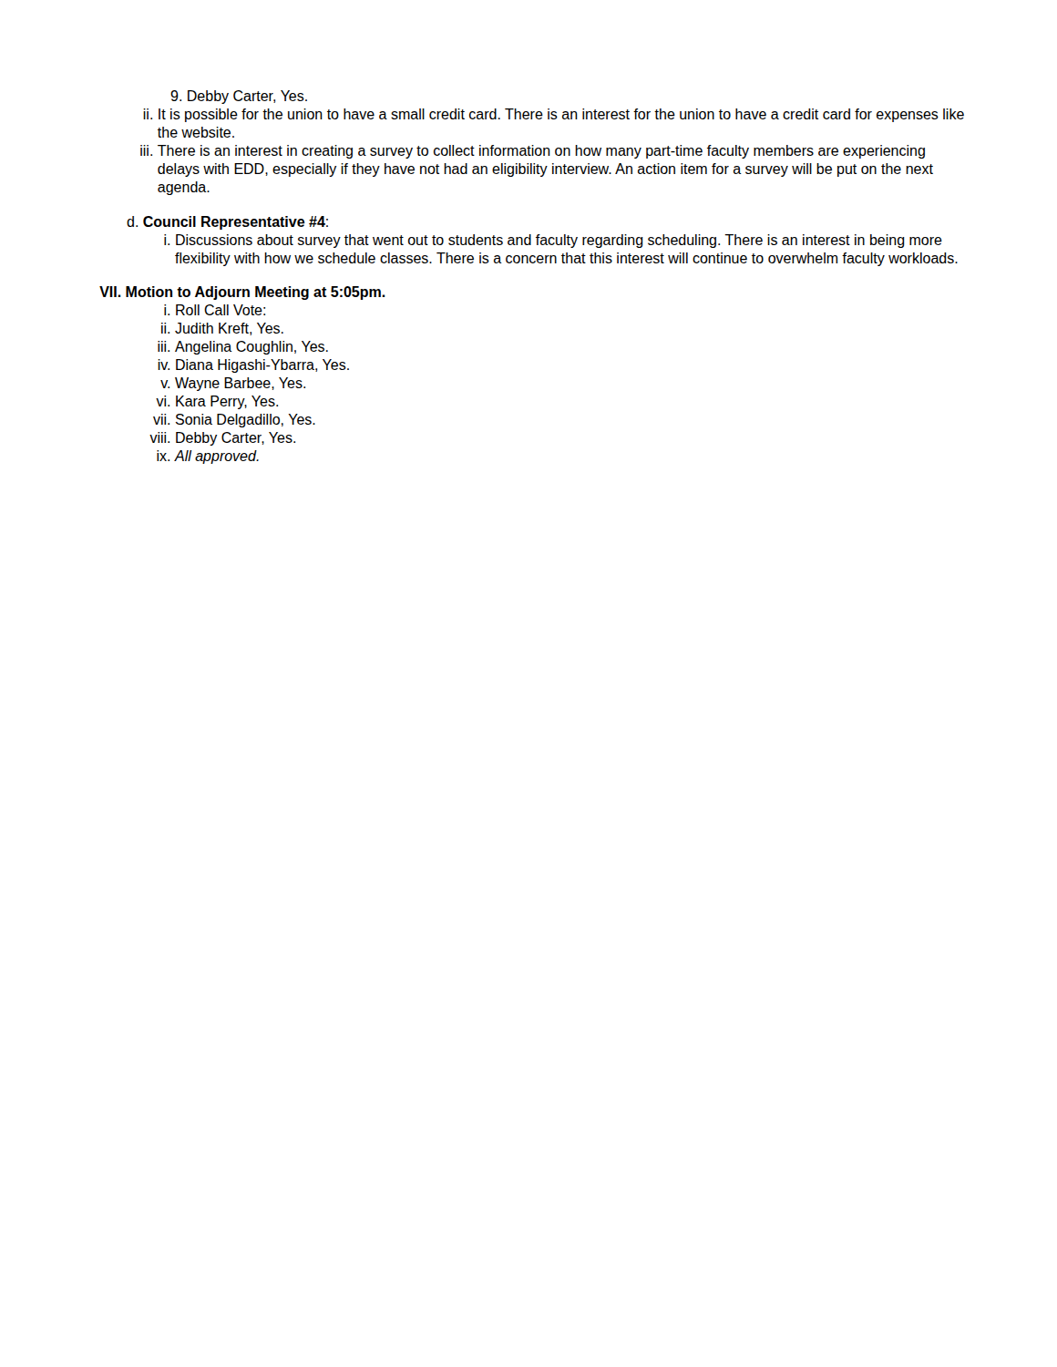Debby Carter, Yes.
It is possible for the union to have a small credit card. There is an interest for the union to have a credit card for expenses like the website.
There is an interest in creating a survey to collect information on how many part-time faculty members are experiencing delays with EDD, especially if they have not had an eligibility interview. An action item for a survey will be put on the next agenda.
Council Representative #4:
Discussions about survey that went out to students and faculty regarding scheduling. There is an interest in being more flexibility with how we schedule classes. There is a concern that this interest will continue to overwhelm faculty workloads.
Motion to Adjourn Meeting at 5:05pm.
Roll Call Vote:
Judith Kreft, Yes.
Angelina Coughlin, Yes.
Diana Higashi-Ybarra, Yes.
Wayne Barbee, Yes.
Kara Perry, Yes.
Sonia Delgadillo, Yes.
Debby Carter, Yes.
All approved.